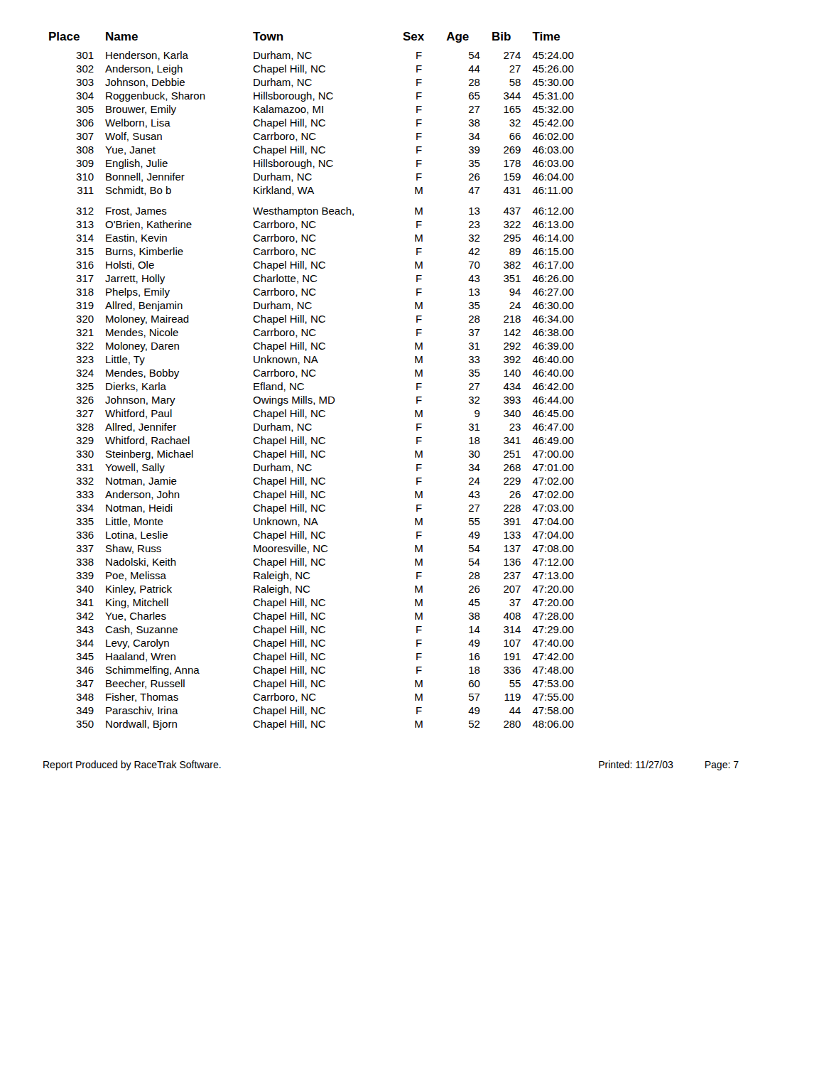| Place | Name | Town | Sex | Age | Bib | Time |
| --- | --- | --- | --- | --- | --- | --- |
| 301 | Henderson, Karla | Durham, NC | F | 54 | 274 | 45:24.00 |
| 302 | Anderson, Leigh | Chapel Hill, NC | F | 44 | 27 | 45:26.00 |
| 303 | Johnson, Debbie | Durham, NC | F | 28 | 58 | 45:30.00 |
| 304 | Roggenbuck, Sharon | Hillsborough, NC | F | 65 | 344 | 45:31.00 |
| 305 | Brouwer, Emily | Kalamazoo, MI | F | 27 | 165 | 45:32.00 |
| 306 | Welborn, Lisa | Chapel Hill, NC | F | 38 | 32 | 45:42.00 |
| 307 | Wolf, Susan | Carrboro, NC | F | 34 | 66 | 46:02.00 |
| 308 | Yue, Janet | Chapel Hill, NC | F | 39 | 269 | 46:03.00 |
| 309 | English, Julie | Hillsborough, NC | F | 35 | 178 | 46:03.00 |
| 310 | Bonnell, Jennifer | Durham, NC | F | 26 | 159 | 46:04.00 |
| 311 | Schmidt, Bo b | Kirkland, WA | M | 47 | 431 | 46:11.00 |
| 312 | Frost, James | Westhampton Beach, | M | 13 | 437 | 46:12.00 |
| 313 | O'Brien, Katherine | Carrboro, NC | F | 23 | 322 | 46:13.00 |
| 314 | Eastin, Kevin | Carrboro, NC | M | 32 | 295 | 46:14.00 |
| 315 | Burns, Kimberlie | Carrboro, NC | F | 42 | 89 | 46:15.00 |
| 316 | Holsti, Ole | Chapel Hill, NC | M | 70 | 382 | 46:17.00 |
| 317 | Jarrett, Holly | Charlotte, NC | F | 43 | 351 | 46:26.00 |
| 318 | Phelps, Emily | Carrboro, NC | F | 13 | 94 | 46:27.00 |
| 319 | Allred, Benjamin | Durham, NC | M | 35 | 24 | 46:30.00 |
| 320 | Moloney, Mairead | Chapel Hill, NC | F | 28 | 218 | 46:34.00 |
| 321 | Mendes, Nicole | Carrboro, NC | F | 37 | 142 | 46:38.00 |
| 322 | Moloney, Daren | Chapel Hill, NC | M | 31 | 292 | 46:39.00 |
| 323 | Little, Ty | Unknown, NA | M | 33 | 392 | 46:40.00 |
| 324 | Mendes, Bobby | Carrboro, NC | M | 35 | 140 | 46:40.00 |
| 325 | Dierks, Karla | Efland, NC | F | 27 | 434 | 46:42.00 |
| 326 | Johnson, Mary | Owings Mills, MD | F | 32 | 393 | 46:44.00 |
| 327 | Whitford, Paul | Chapel Hill, NC | M | 9 | 340 | 46:45.00 |
| 328 | Allred, Jennifer | Durham, NC | F | 31 | 23 | 46:47.00 |
| 329 | Whitford, Rachael | Chapel Hill, NC | F | 18 | 341 | 46:49.00 |
| 330 | Steinberg, Michael | Chapel Hill, NC | M | 30 | 251 | 47:00.00 |
| 331 | Yowell, Sally | Durham, NC | F | 34 | 268 | 47:01.00 |
| 332 | Notman, Jamie | Chapel Hill, NC | F | 24 | 229 | 47:02.00 |
| 333 | Anderson, John | Chapel Hill, NC | M | 43 | 26 | 47:02.00 |
| 334 | Notman, Heidi | Chapel Hill, NC | F | 27 | 228 | 47:03.00 |
| 335 | Little, Monte | Unknown, NA | M | 55 | 391 | 47:04.00 |
| 336 | Lotina, Leslie | Chapel Hill, NC | F | 49 | 133 | 47:04.00 |
| 337 | Shaw, Russ | Mooresville, NC | M | 54 | 137 | 47:08.00 |
| 338 | Nadolski, Keith | Chapel Hill, NC | M | 54 | 136 | 47:12.00 |
| 339 | Poe, Melissa | Raleigh, NC | F | 28 | 237 | 47:13.00 |
| 340 | Kinley, Patrick | Raleigh, NC | M | 26 | 207 | 47:20.00 |
| 341 | King, Mitchell | Chapel Hill, NC | M | 45 | 37 | 47:20.00 |
| 342 | Yue, Charles | Chapel Hill, NC | M | 38 | 408 | 47:28.00 |
| 343 | Cash, Suzanne | Chapel Hill, NC | F | 14 | 314 | 47:29.00 |
| 344 | Levy, Carolyn | Chapel Hill, NC | F | 49 | 107 | 47:40.00 |
| 345 | Haaland, Wren | Chapel Hill, NC | F | 16 | 191 | 47:42.00 |
| 346 | Schimmelfing, Anna | Chapel Hill, NC | F | 18 | 336 | 47:48.00 |
| 347 | Beecher, Russell | Chapel Hill, NC | M | 60 | 55 | 47:53.00 |
| 348 | Fisher, Thomas | Carrboro, NC | M | 57 | 119 | 47:55.00 |
| 349 | Paraschiv, Irina | Chapel Hill, NC | F | 49 | 44 | 47:58.00 |
| 350 | Nordwall, Bjorn | Chapel Hill, NC | M | 52 | 280 | 48:06.00 |
Report Produced by RaceTrak Software.
Printed: 11/27/03 Page: 7